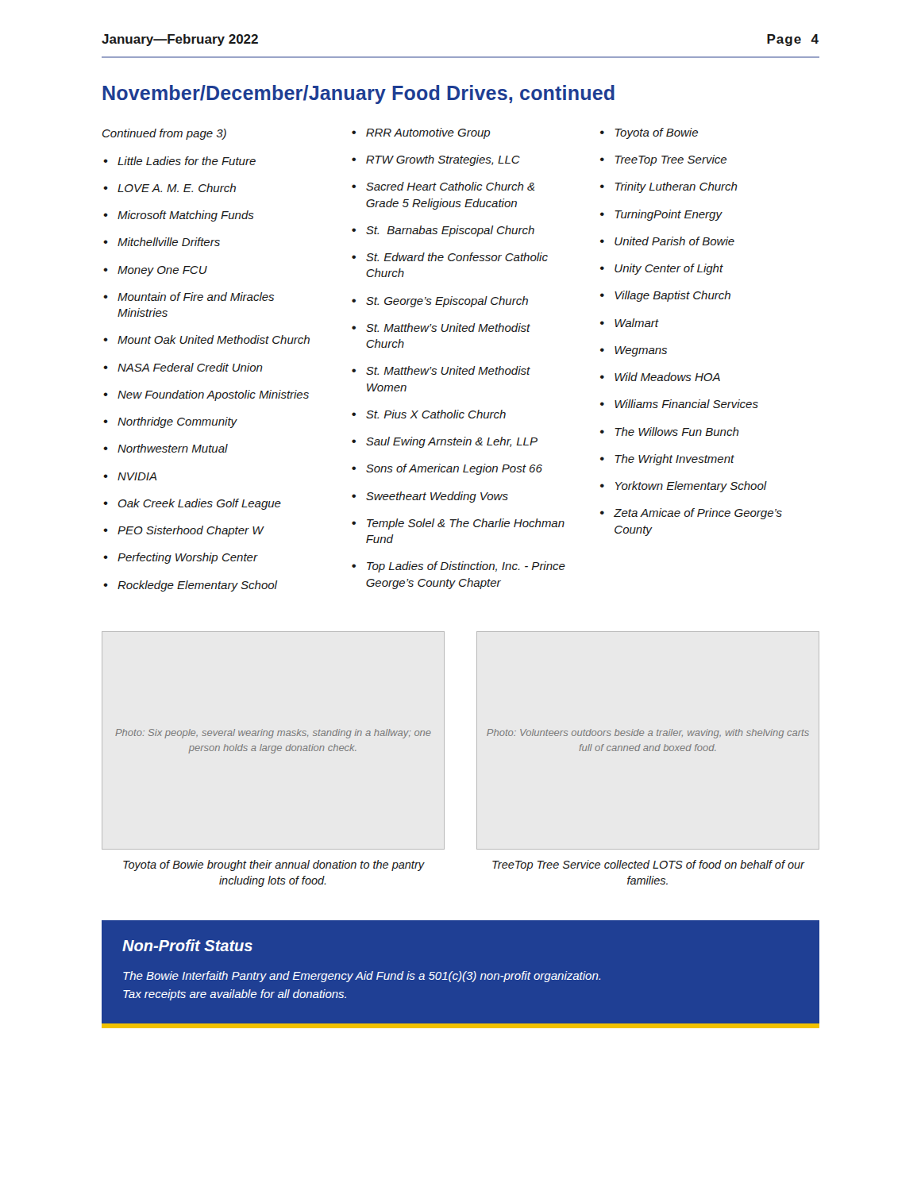January—February 2022
Page 4
November/December/January Food Drives, continued
Continued from page 3)
Little Ladies for the Future
LOVE A. M. E. Church
Microsoft Matching Funds
Mitchellville Drifters
Money One FCU
Mountain of Fire and Miracles Ministries
Mount Oak United Methodist Church
NASA Federal Credit Union
New Foundation Apostolic Ministries
Northridge Community
Northwestern Mutual
NVIDIA
Oak Creek Ladies Golf League
PEO Sisterhood Chapter W
Perfecting Worship Center
Rockledge Elementary School
RRR Automotive Group
RTW Growth Strategies, LLC
Sacred Heart Catholic Church & Grade 5 Religious Education
St. Barnabas Episcopal Church
St. Edward the Confessor Catholic Church
St. George’s Episcopal Church
St. Matthew’s United Methodist Church
St. Matthew’s United Methodist Women
St. Pius X Catholic Church
Saul Ewing Arnstein & Lehr, LLP
Sons of American Legion Post 66
Sweetheart Wedding Vows
Temple Solel & The Charlie Hochman Fund
Top Ladies of Distinction, Inc. - Prince George’s County Chapter
Toyota of Bowie
TreeTop Tree Service
Trinity Lutheran Church
TurningPoint Energy
United Parish of Bowie
Unity Center of Light
Village Baptist Church
Walmart
Wegmans
Wild Meadows HOA
Williams Financial Services
The Willows Fun Bunch
The Wright Investment
Yorktown Elementary School
Zeta Amicae of Prince George’s County
Photo: Six people, several wearing masks, standing in a hallway; one person holds a large donation check.
Toyota of Bowie brought their annual donation to the pantry including lots of food.
Photo: Volunteers outdoors beside a trailer, waving, with shelving carts full of canned and boxed food.
TreeTop Tree Service collected LOTS of food on behalf of our families.
Non-Profit Status
The Bowie Interfaith Pantry and Emergency Aid Fund is a 501(c)(3) non-profit organization.
Tax receipts are available for all donations.